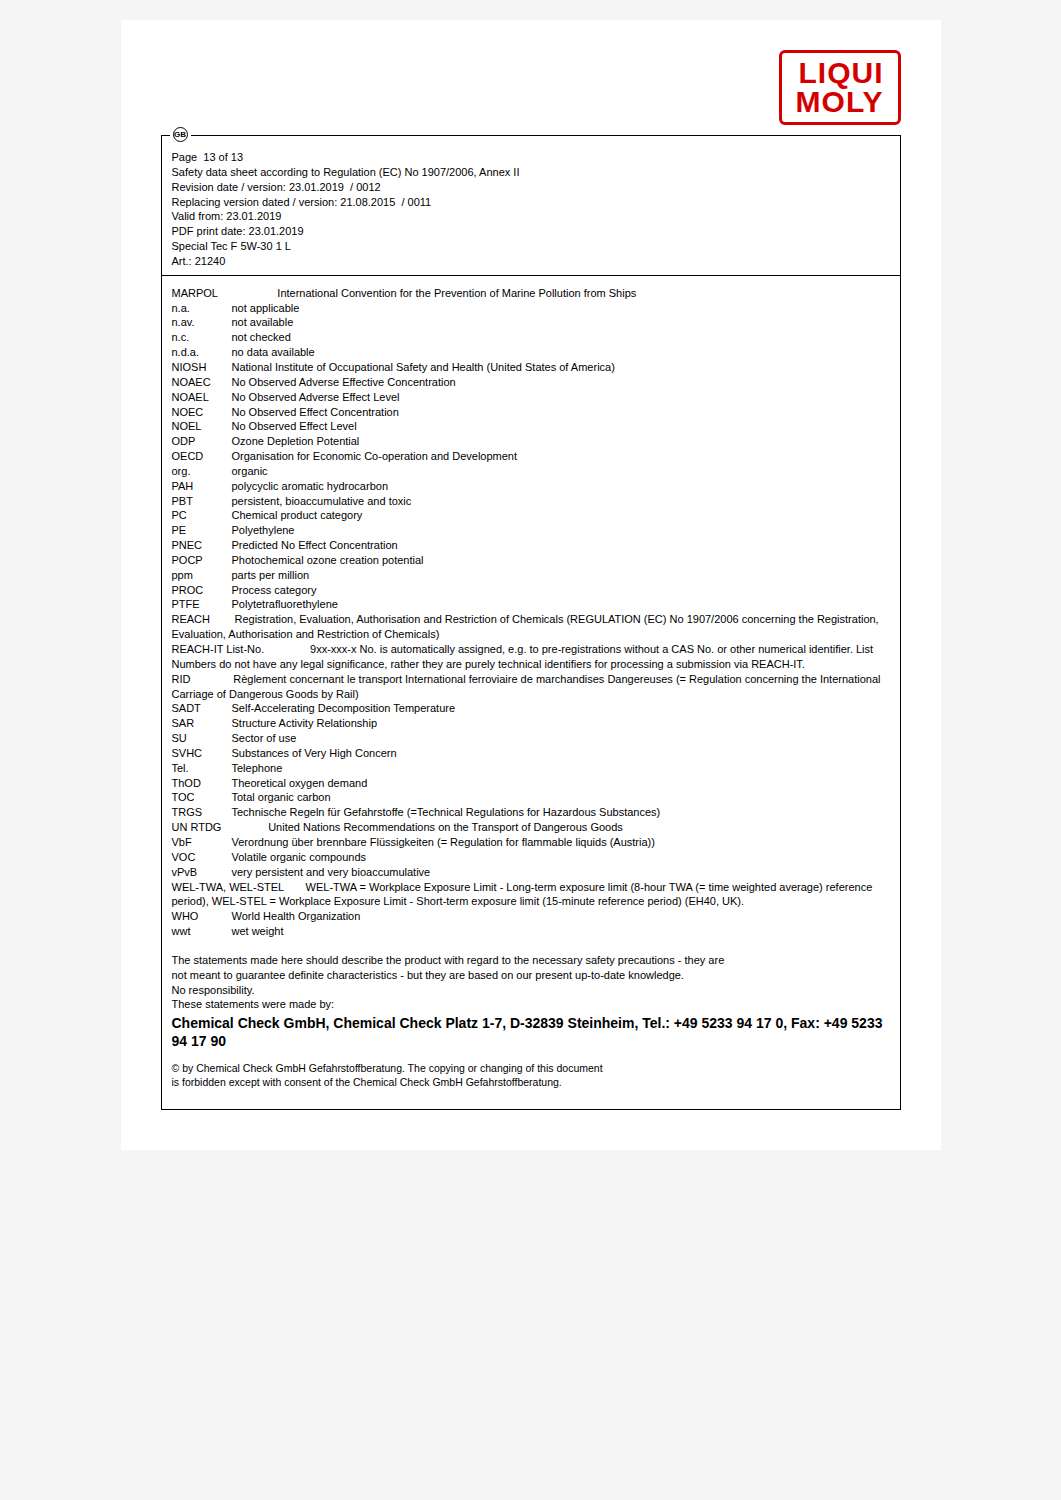LIQUI MOLY
GB
Page 13 of 13
Safety data sheet according to Regulation (EC) No 1907/2006, Annex II
Revision date / version: 23.01.2019 / 0012
Replacing version dated / version: 21.08.2015 / 0011
Valid from: 23.01.2019
PDF print date: 23.01.2019
Special Tec F 5W-30 1 L
Art.: 21240
MARPOL International Convention for the Prevention of Marine Pollution from Ships
n.a. not applicable
n.av. not available
n.c. not checked
n.d.a. no data available
NIOSHNational Institute of Occupational Safety and Health (United States of America)
NOAECNo Observed Adverse Effective Concentration
NOAELNo Observed Adverse Effect Level
NOECNo Observed Effect Concentration
NOELNo Observed Effect Level
ODPOzone Depletion Potential
OECDOrganisation for Economic Co-operation and Development
org. organic
PAHpolycyclic aromatic hydrocarbon
PBTpersistent, bioaccumulative and toxic
PCChemical product category
PEPolyethylene
PNECPredicted No Effect Concentration
POCPPhotochemical ozone creation potential
ppmparts per million
PROCProcess category
PTFEPolytetrafluorethylene
REACH Registration, Evaluation, Authorisation and Restriction of Chemicals (REGULATION (EC) No 1907/2006 concerning the Registration, Evaluation, Authorisation and Restriction of Chemicals)
REACH-IT List-No. 9xx-xxx-x No. is automatically assigned, e.g. to pre-registrations without a CAS No. or other numerical identifier. List Numbers do not have any legal significance, rather they are purely technical identifiers for processing a submission via REACH-IT.
RID Règlement concernant le transport International ferroviaire de marchandises Dangereuses (= Regulation concerning the International Carriage of Dangerous Goods by Rail)
SADTSelf-Accelerating Decomposition Temperature
SARStructure Activity Relationship
SUSector of use
SVHCSubstances of Very High Concern
Tel. Telephone
ThODTheoretical oxygen demand
TOCTotal organic carbon
TRGSTechnische Regeln für Gefahrstoffe (=Technical Regulations for Hazardous Substances)
UN RTDG United Nations Recommendations on the Transport of Dangerous Goods
VbFVerordnung über brennbare Flüssigkeiten (= Regulation for flammable liquids (Austria))
VOCVolatile organic compounds
vPvBvery persistent and very bioaccumulative
WEL-TWA, WEL-STEL WEL-TWA = Workplace Exposure Limit - Long-term exposure limit (8-hour TWA (= time weighted average) reference period), WEL-STEL = Workplace Exposure Limit - Short-term exposure limit (15-minute reference period) (EH40, UK).
WHOWorld Health Organization
wwtwet weight
The statements made here should describe the product with regard to the necessary safety precautions - they are
not meant to guarantee definite characteristics - but they are based on our present up-to-date knowledge.
No responsibility.
These statements were made by:
Chemical Check GmbH, Chemical Check Platz 1-7, D-32839 Steinheim, Tel.: +49 5233 94 17 0, Fax: +49 5233 94 17 90
© by Chemical Check GmbH Gefahrstoffberatung. The copying or changing of this document
is forbidden except with consent of the Chemical Check GmbH Gefahrstoffberatung.